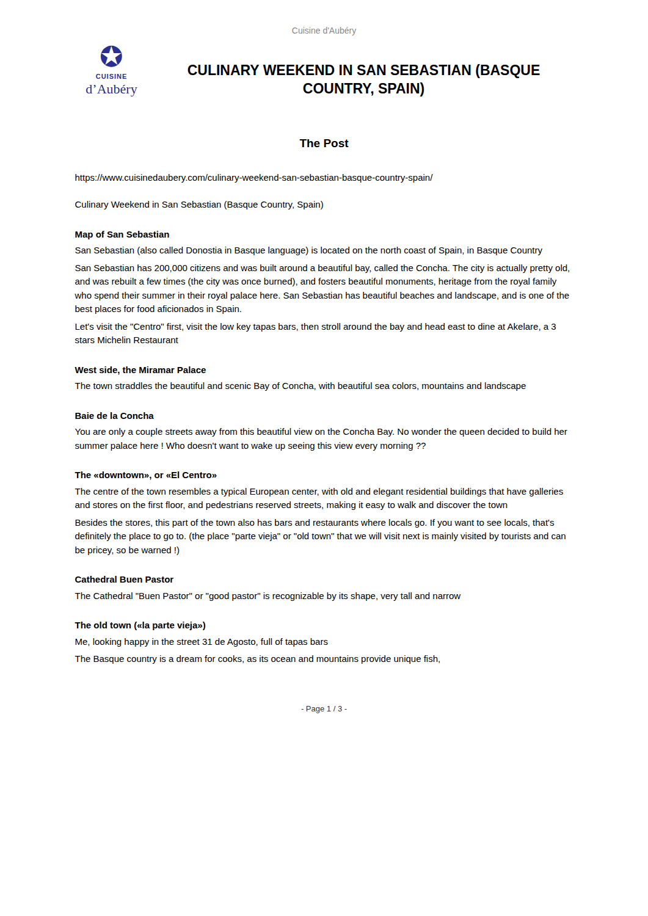Cuisine d'Aubéry
✪
CUISINE
d’Aubéry
CULINARY WEEKEND IN SAN SEBASTIAN (BASQUE COUNTRY, SPAIN)
The Post
https://www.cuisinedaubery.com/culinary-weekend-san-sebastian-basque-country-spain/
Culinary Weekend in San Sebastian (Basque Country, Spain)
Map of San Sebastian
San Sebastian (also called Donostia in Basque language) is located on the north coast of Spain, in Basque Country
San Sebastian has 200,000 citizens and was built around a beautiful bay, called the Concha. The city is actually pretty old, and was rebuilt a few times (the city was once burned), and fosters beautiful monuments, heritage from the royal family who spend their summer in their royal palace here. San Sebastian has beautiful beaches and landscape, and is one of the best places for food aficionados in Spain.
Let's visit the "Centro" first, visit the low key tapas bars, then stroll around the bay and head east to dine at Akelare, a 3 stars Michelin Restaurant
West side, the Miramar Palace
The town straddles the beautiful and scenic Bay of Concha, with beautiful sea colors, mountains and landscape
Baie de la Concha
You are only a couple streets away from this beautiful view on the Concha Bay. No wonder the queen decided to build her summer palace here ! Who doesn't want to wake up seeing this view every morning ??
The «downtown», or «El Centro»
The centre of the town resembles a typical European center, with old and elegant residential buildings that have galleries and stores on the first floor, and pedestrians reserved streets, making it easy to walk and discover the town
Besides the stores, this part of the town also has bars and restaurants where locals go. If you want to see locals, that's definitely the place to go to. (the place "parte vieja" or "old town" that we will visit next is mainly visited by tourists and can be pricey, so be warned !)
Cathedral Buen Pastor
The Cathedral "Buen Pastor" or "good pastor" is recognizable by its shape, very tall and narrow
The old town («la parte vieja»)
Me, looking happy in the street 31 de Agosto, full of tapas bars
The Basque country is a dream for cooks, as its ocean and mountains provide unique fish,
- Page 1 / 3 -